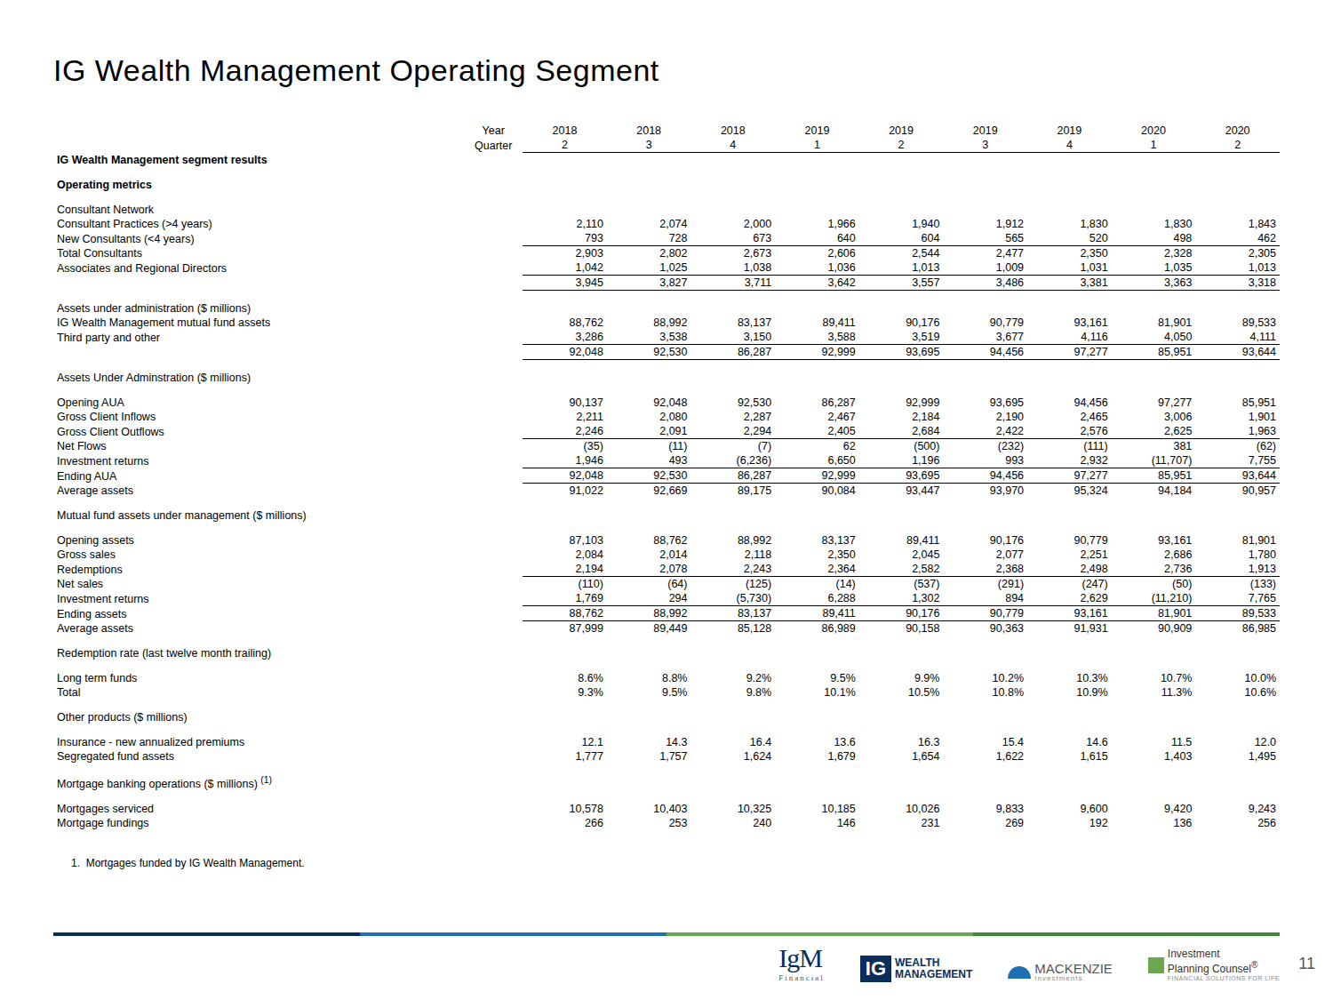IG Wealth Management Operating Segment
| | Year | 2018 | 2018 | 2018 | 2019 | 2019 | 2019 | 2019 | 2020 | 2020 |
| | Quarter | 2 | 3 | 4 | 1 | 2 | 3 | 4 | 1 | 2 |
| IG Wealth Management segment results |
| Operating metrics |
| Consultant Network | | |
| Consultant Practices (>4 years) | | 2,110 | 2,074 | 2,000 | 1,966 | 1,940 | 1,912 | 1,830 | 1,830 | 1,843 |
| New Consultants (<4 years) | | 793 | 728 | 673 | 640 | 604 | 565 | 520 | 498 | 462 |
| Total Consultants | | 2,903 | 2,802 | 2,673 | 2,606 | 2,544 | 2,477 | 2,350 | 2,328 | 2,305 |
| Associates and Regional Directors | | 1,042 | 1,025 | 1,038 | 1,036 | 1,013 | 1,009 | 1,031 | 1,035 | 1,013 |
| | | 3,945 | 3,827 | 3,711 | 3,642 | 3,557 | 3,486 | 3,381 | 3,363 | 3,318 |
| Assets under administration ($ millions) | | |
| IG Wealth Management mutual fund assets | | 88,762 | 88,992 | 83,137 | 89,411 | 90,176 | 90,779 | 93,161 | 81,901 | 89,533 |
| Third party and other | | 3,286 | 3,538 | 3,150 | 3,588 | 3,519 | 3,677 | 4,116 | 4,050 | 4,111 |
| | | 92,048 | 92,530 | 86,287 | 92,999 | 93,695 | 94,456 | 97,277 | 85,951 | 93,644 |
| Assets Under Adminstration ($ millions) | | |
| Opening AUA | | 90,137 | 92,048 | 92,530 | 86,287 | 92,999 | 93,695 | 94,456 | 97,277 | 85,951 |
| Gross Client Inflows | | 2,211 | 2,080 | 2,287 | 2,467 | 2,184 | 2,190 | 2,465 | 3,006 | 1,901 |
| Gross Client Outflows | | 2,246 | 2,091 | 2,294 | 2,405 | 2,684 | 2,422 | 2,576 | 2,625 | 1,963 |
| Net Flows | | (35) | (11) | (7) | 62 | (500) | (232) | (111) | 381 | (62) |
| Investment returns | | 1,946 | 493 | (6,236) | 6,650 | 1,196 | 993 | 2,932 | (11,707) | 7,755 |
| Ending AUA | | 92,048 | 92,530 | 86,287 | 92,999 | 93,695 | 94,456 | 97,277 | 85,951 | 93,644 |
| Average assets | | 91,022 | 92,669 | 89,175 | 90,084 | 93,447 | 93,970 | 95,324 | 94,184 | 90,957 |
| Mutual fund assets under management ($ millions) | | |
| Opening assets | | 87,103 | 88,762 | 88,992 | 83,137 | 89,411 | 90,176 | 90,779 | 93,161 | 81,901 |
| Gross sales | | 2,084 | 2,014 | 2,118 | 2,350 | 2,045 | 2,077 | 2,251 | 2,686 | 1,780 |
| Redemptions | | 2,194 | 2,078 | 2,243 | 2,364 | 2,582 | 2,368 | 2,498 | 2,736 | 1,913 |
| Net sales | | (110) | (64) | (125) | (14) | (537) | (291) | (247) | (50) | (133) |
| Investment returns | | 1,769 | 294 | (5,730) | 6,288 | 1,302 | 894 | 2,629 | (11,210) | 7,765 |
| Ending assets | | 88,762 | 88,992 | 83,137 | 89,411 | 90,176 | 90,779 | 93,161 | 81,901 | 89,533 |
| Average assets | | 87,999 | 89,449 | 85,128 | 86,989 | 90,158 | 90,363 | 91,931 | 90,909 | 86,985 |
| Redemption rate (last twelve month trailing) | | |
| Long term funds | | 8.6% | 8.8% | 9.2% | 9.5% | 9.9% | 10.2% | 10.3% | 10.7% | 10.0% |
| Total | | 9.3% | 9.5% | 9.8% | 10.1% | 10.5% | 10.8% | 10.9% | 11.3% | 10.6% |
| Other products ($ millions) | | |
| Insurance - new annualized premiums | | 12.1 | 14.3 | 16.4 | 13.6 | 16.3 | 15.4 | 14.6 | 11.5 | 12.0 |
| Segregated fund assets | | 1,777 | 1,757 | 1,624 | 1,679 | 1,654 | 1,622 | 1,615 | 1,403 | 1,495 |
| Mortgage banking operations ($ millions) (1) | | |
| Mortgages serviced | | 10,578 | 10,403 | 10,325 | 10,185 | 10,026 | 9,833 | 9,600 | 9,420 | 9,243 |
| Mortgage fundings | | 266 | 253 | 240 | 146 | 231 | 269 | 192 | 136 | 256 |
1. Mortgages funded by IG Wealth Management.
IgMFinancial
IG
WEALTH
MANAGEMENT
MACKENZIEInvestments
Investment
Planning Counsel®FINANCIAL SOLUTIONS FOR LIFE
11